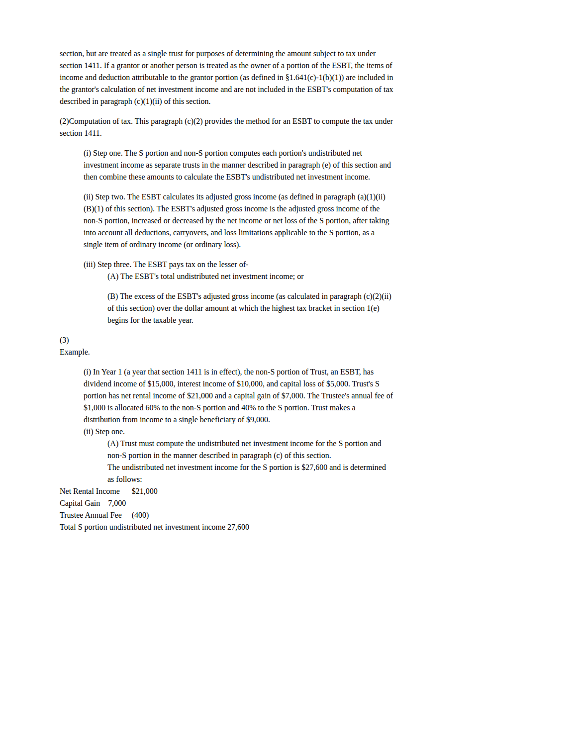section, but are treated as a single trust for purposes of determining the amount subject to tax under section 1411. If a grantor or another person is treated as the owner of a portion of the ESBT, the items of income and deduction attributable to the grantor portion (as defined in §1.641(c)-1(b)(1)) are included in the grantor's calculation of net investment income and are not included in the ESBT's computation of tax described in paragraph (c)(1)(ii) of this section.
(2)Computation of tax. This paragraph (c)(2) provides the method for an ESBT to compute the tax under section 1411.
(i) Step one. The S portion and non-S portion computes each portion's undistributed net investment income as separate trusts in the manner described in paragraph (e) of this section and then combine these amounts to calculate the ESBT's undistributed net investment income.
(ii) Step two. The ESBT calculates its adjusted gross income (as defined in paragraph (a)(1)(ii)(B)(1) of this section). The ESBT's adjusted gross income is the adjusted gross income of the non-S portion, increased or decreased by the net income or net loss of the S portion, after taking into account all deductions, carryovers, and loss limitations applicable to the S portion, as a single item of ordinary income (or ordinary loss).
(iii) Step three. The ESBT pays tax on the lesser of-
(A) The ESBT's total undistributed net investment income; or
(B) The excess of the ESBT's adjusted gross income (as calculated in paragraph (c)(2)(ii) of this section) over the dollar amount at which the highest tax bracket in section 1(e) begins for the taxable year.
(3)
Example.
(i) In Year 1 (a year that section 1411 is in effect), the non-S portion of Trust, an ESBT, has dividend income of $15,000, interest income of $10,000, and capital loss of $5,000. Trust's S portion has net rental income of $21,000 and a capital gain of $7,000. The Trustee's annual fee of $1,000 is allocated 60% to the non-S portion and 40% to the S portion. Trust makes a distribution from income to a single beneficiary of $9,000.
(ii) Step one.
(A) Trust must compute the undistributed net investment income for the S portion and non-S portion in the manner described in paragraph (c) of this section.
The undistributed net investment income for the S portion is $27,600 and is determined as follows:
Net Rental Income $21,000
Capital Gain 7,000
Trustee Annual Fee (400)
Total S portion undistributed net investment income 27,600